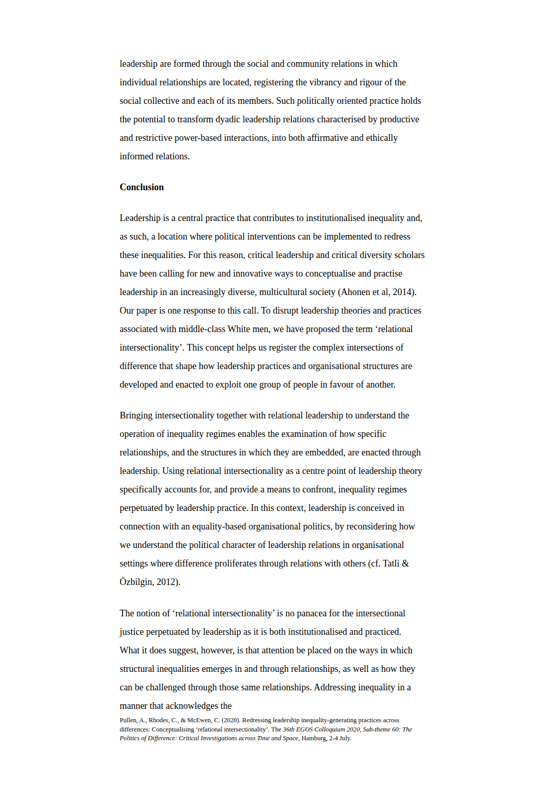leadership are formed through the social and community relations in which individual relationships are located, registering the vibrancy and rigour of the social collective and each of its members. Such politically oriented practice holds the potential to transform dyadic leadership relations characterised by productive and restrictive power-based interactions, into both affirmative and ethically informed relations.
Conclusion
Leadership is a central practice that contributes to institutionalised inequality and, as such, a location where political interventions can be implemented to redress these inequalities. For this reason, critical leadership and critical diversity scholars have been calling for new and innovative ways to conceptualise and practise leadership in an increasingly diverse, multicultural society (Ahonen et al, 2014). Our paper is one response to this call. To disrupt leadership theories and practices associated with middle-class White men, we have proposed the term ‘relational intersectionality’. This concept helps us register the complex intersections of difference that shape how leadership practices and organisational structures are developed and enacted to exploit one group of people in favour of another.
Bringing intersectionality together with relational leadership to understand the operation of inequality regimes enables the examination of how specific relationships, and the structures in which they are embedded, are enacted through leadership. Using relational intersectionality as a centre point of leadership theory specifically accounts for, and provide a means to confront, inequality regimes perpetuated by leadership practice. In this context, leadership is conceived in connection with an equality-based organisational politics, by reconsidering how we understand the political character of leadership relations in organisational settings where difference proliferates through relations with others (cf. Tatli & Özbilgin, 2012).
The notion of ‘relational intersectionality’ is no panacea for the intersectional justice perpetuated by leadership as it is both institutionalised and practiced. What it does suggest, however, is that attention be placed on the ways in which structural inequalities emerges in and through relationships, as well as how they can be challenged through those same relationships. Addressing inequality in a manner that acknowledges the
Pullen, A., Rhodes, C., & McEwen, C. (2020). Redressing leadership inequality-generating practices across differences: Conceptualising ‘relational intersectionality’. The 36th EGOS Colloquium 2020, Sub-theme 60: The Politics of Difference: Critical Investigations across Time and Space, Hamburg, 2-4 July.